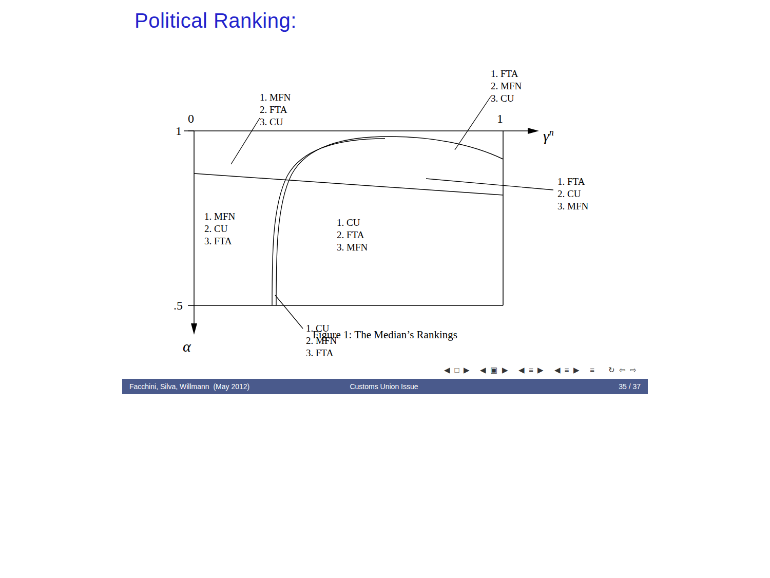Political Ranking:
0 1 1 .5 γn α 1. MFN
2. FTA
3. CU 1. FTA
2. MFN
3. CU 1. FTA
2. CU
3. MFN 1. MFN
2. CU
3. FTA 1. CU
2. FTA
3. MFN 1. CU
2. MFN
3. FTA
Figure 1: The Median’s Rankings
◀ □ ▶ ◀ ▣ ▶ ◀ ≡ ▶ ◀ ≡ ▶ ≡ ↻ ⇦ ⇨
Facchini, Silva, Willmann (May 2012)
Customs Union Issue
35 / 37